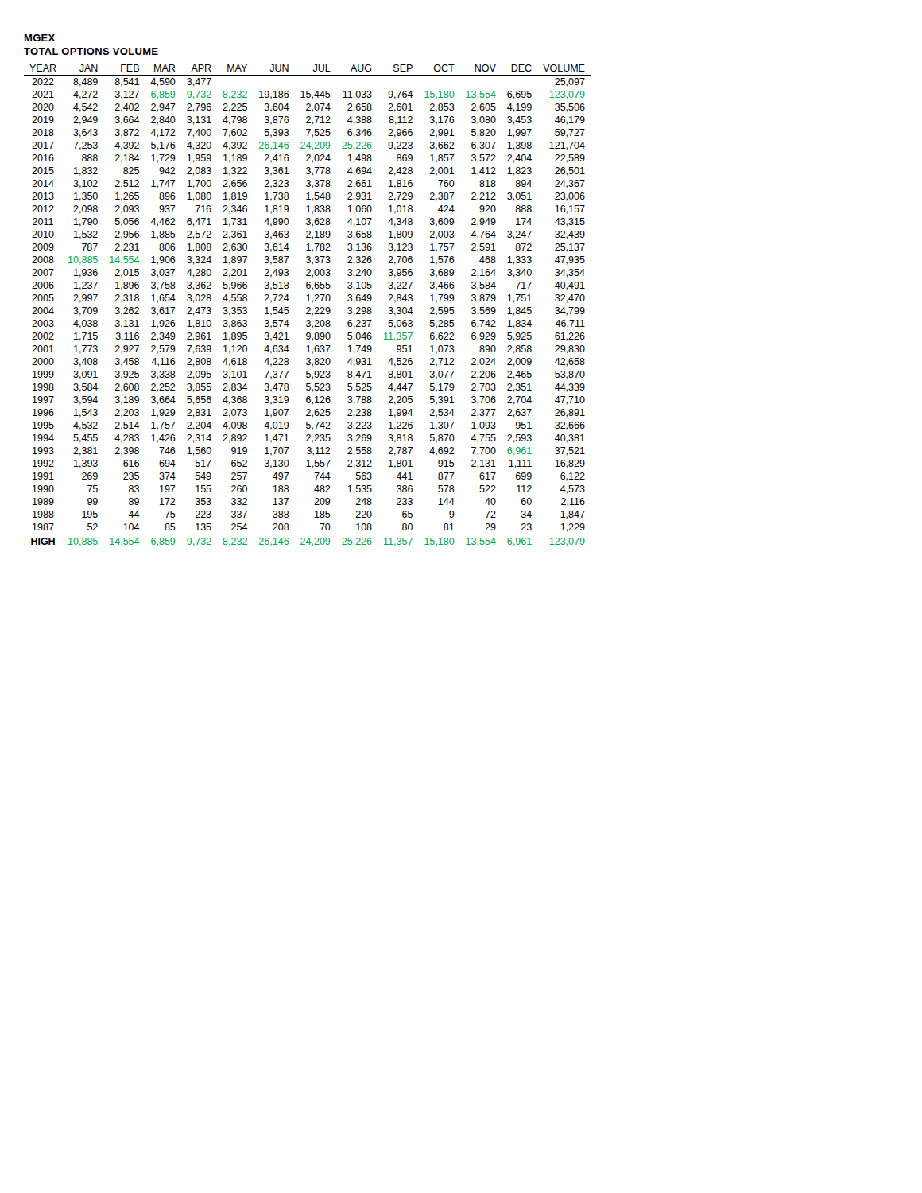MGEX
TOTAL OPTIONS VOLUME
| YEAR | JAN | FEB | MAR | APR | MAY | JUN | JUL | AUG | SEP | OCT | NOV | DEC | VOLUME |
| --- | --- | --- | --- | --- | --- | --- | --- | --- | --- | --- | --- | --- | --- |
| 2022 | 8,489 | 8,541 | 4,590 | 3,477 | | | | | | | | | 25,097 |
| 2021 | 4,272 | 3,127 | 6,859 | 9,732 | 8,232 | 19,186 | 15,445 | 11,033 | 9,764 | 15,180 | 13,554 | 6,695 | 123,079 |
| 2020 | 4,542 | 2,402 | 2,947 | 2,796 | 2,225 | 3,604 | 2,074 | 2,658 | 2,601 | 2,853 | 2,605 | 4,199 | 35,506 |
| 2019 | 2,949 | 3,664 | 2,840 | 3,131 | 4,798 | 3,876 | 2,712 | 4,388 | 8,112 | 3,176 | 3,080 | 3,453 | 46,179 |
| 2018 | 3,643 | 3,872 | 4,172 | 7,400 | 7,602 | 5,393 | 7,525 | 6,346 | 2,966 | 2,991 | 5,820 | 1,997 | 59,727 |
| 2017 | 7,253 | 4,392 | 5,176 | 4,320 | 4,392 | 26,146 | 24,209 | 25,226 | 9,223 | 3,662 | 6,307 | 1,398 | 121,704 |
| 2016 | 888 | 2,184 | 1,729 | 1,959 | 1,189 | 2,416 | 2,024 | 1,498 | 869 | 1,857 | 3,572 | 2,404 | 22,589 |
| 2015 | 1,832 | 825 | 942 | 2,083 | 1,322 | 3,361 | 3,778 | 4,694 | 2,428 | 2,001 | 1,412 | 1,823 | 26,501 |
| 2014 | 3,102 | 2,512 | 1,747 | 1,700 | 2,656 | 2,323 | 3,378 | 2,661 | 1,816 | 760 | 818 | 894 | 24,367 |
| 2013 | 1,350 | 1,265 | 896 | 1,080 | 1,819 | 1,738 | 1,548 | 2,931 | 2,729 | 2,387 | 2,212 | 3,051 | 23,006 |
| 2012 | 2,098 | 2,093 | 937 | 716 | 2,346 | 1,819 | 1,838 | 1,060 | 1,018 | 424 | 920 | 888 | 16,157 |
| 2011 | 1,790 | 5,056 | 4,462 | 6,471 | 1,731 | 4,990 | 3,628 | 4,107 | 4,348 | 3,609 | 2,949 | 174 | 43,315 |
| 2010 | 1,532 | 2,956 | 1,885 | 2,572 | 2,361 | 3,463 | 2,189 | 3,658 | 1,809 | 2,003 | 4,764 | 3,247 | 32,439 |
| 2009 | 787 | 2,231 | 806 | 1,808 | 2,630 | 3,614 | 1,782 | 3,136 | 3,123 | 1,757 | 2,591 | 872 | 25,137 |
| 2008 | 10,885 | 14,554 | 1,906 | 3,324 | 1,897 | 3,587 | 3,373 | 2,326 | 2,706 | 1,576 | 468 | 1,333 | 47,935 |
| 2007 | 1,936 | 2,015 | 3,037 | 4,280 | 2,201 | 2,493 | 2,003 | 3,240 | 3,956 | 3,689 | 2,164 | 3,340 | 34,354 |
| 2006 | 1,237 | 1,896 | 3,758 | 3,362 | 5,966 | 3,518 | 6,655 | 3,105 | 3,227 | 3,466 | 3,584 | 717 | 40,491 |
| 2005 | 2,997 | 2,318 | 1,654 | 3,028 | 4,558 | 2,724 | 1,270 | 3,649 | 2,843 | 1,799 | 3,879 | 1,751 | 32,470 |
| 2004 | 3,709 | 3,262 | 3,617 | 2,473 | 3,353 | 1,545 | 2,229 | 3,298 | 3,304 | 2,595 | 3,569 | 1,845 | 34,799 |
| 2003 | 4,038 | 3,131 | 1,926 | 1,810 | 3,863 | 3,574 | 3,208 | 6,237 | 5,063 | 5,285 | 6,742 | 1,834 | 46,711 |
| 2002 | 1,715 | 3,116 | 2,349 | 2,961 | 1,895 | 3,421 | 9,890 | 5,046 | 11,357 | 6,622 | 6,929 | 5,925 | 61,226 |
| 2001 | 1,773 | 2,927 | 2,579 | 7,639 | 1,120 | 4,634 | 1,637 | 1,749 | 951 | 1,073 | 890 | 2,858 | 29,830 |
| 2000 | 3,408 | 3,458 | 4,116 | 2,808 | 4,618 | 4,228 | 3,820 | 4,931 | 4,526 | 2,712 | 2,024 | 2,009 | 42,658 |
| 1999 | 3,091 | 3,925 | 3,338 | 2,095 | 3,101 | 7,377 | 5,923 | 8,471 | 8,801 | 3,077 | 2,206 | 2,465 | 53,870 |
| 1998 | 3,584 | 2,608 | 2,252 | 3,855 | 2,834 | 3,478 | 5,523 | 5,525 | 4,447 | 5,179 | 2,703 | 2,351 | 44,339 |
| 1997 | 3,594 | 3,189 | 3,664 | 5,656 | 4,368 | 3,319 | 6,126 | 3,788 | 2,205 | 5,391 | 3,706 | 2,704 | 47,710 |
| 1996 | 1,543 | 2,203 | 1,929 | 2,831 | 2,073 | 1,907 | 2,625 | 2,238 | 1,994 | 2,534 | 2,377 | 2,637 | 26,891 |
| 1995 | 4,532 | 2,514 | 1,757 | 2,204 | 4,098 | 4,019 | 5,742 | 3,223 | 1,226 | 1,307 | 1,093 | 951 | 32,666 |
| 1994 | 5,455 | 4,283 | 1,426 | 2,314 | 2,892 | 1,471 | 2,235 | 3,269 | 3,818 | 5,870 | 4,755 | 2,593 | 40,381 |
| 1993 | 2,381 | 2,398 | 746 | 1,560 | 919 | 1,707 | 3,112 | 2,558 | 2,787 | 4,692 | 7,700 | 6,961 | 37,521 |
| 1992 | 1,393 | 616 | 694 | 517 | 652 | 3,130 | 1,557 | 2,312 | 1,801 | 915 | 2,131 | 1,111 | 16,829 |
| 1991 | 269 | 235 | 374 | 549 | 257 | 497 | 744 | 563 | 441 | 877 | 617 | 699 | 6,122 |
| 1990 | 75 | 83 | 197 | 155 | 260 | 188 | 482 | 1,535 | 386 | 578 | 522 | 112 | 4,573 |
| 1989 | 99 | 89 | 172 | 353 | 332 | 137 | 209 | 248 | 233 | 144 | 40 | 60 | 2,116 |
| 1988 | 195 | 44 | 75 | 223 | 337 | 388 | 185 | 220 | 65 | 9 | 72 | 34 | 1,847 |
| 1987 | 52 | 104 | 85 | 135 | 254 | 208 | 70 | 108 | 80 | 81 | 29 | 23 | 1,229 |
| HIGH | 10,885 | 14,554 | 6,859 | 9,732 | 8,232 | 26,146 | 24,209 | 25,226 | 11,357 | 15,180 | 13,554 | 6,961 | 123,079 |